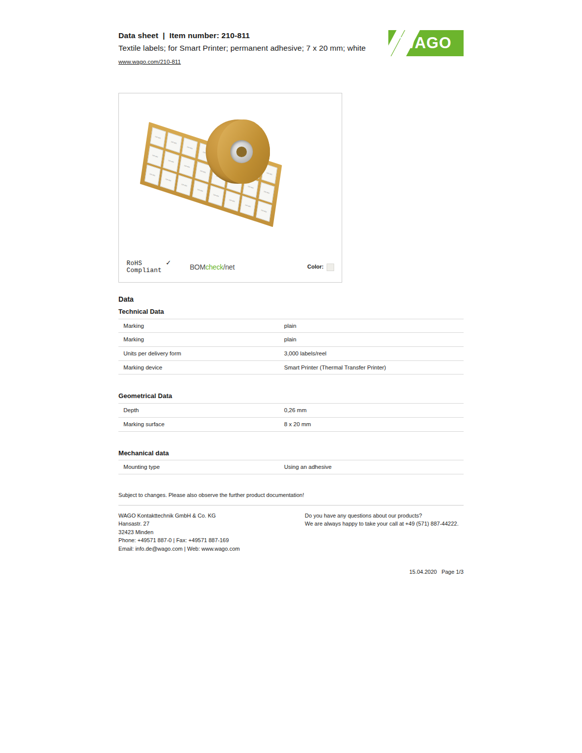Data sheet | Item number: 210-811
Textile labels; for Smart Printer; permanent adhesive; 7 x 20 mm; white
www.wago.com/210-811
WAGO
210-811210-811210-811210-811210-811210-811210-811210-811 210-811210-811210-811210-811210-811210-811210-811210-811 210-811210-811210-811210-811210-811210-811210-811210-811
RoHS
Compliant ✓
BOM check/net
Color:
Data
Technical Data
| Marking | plain |
| Marking | plain |
| Units per delivery form | 3,000 labels/reel |
| Marking device | Smart Printer (Thermal Transfer Printer) |
Geometrical Data
| Depth | 0,26 mm |
| Marking surface | 8 x 20 mm |
Mechanical data
| Mounting type | Using an adhesive |
Subject to changes. Please also observe the further product documentation!
WAGO Kontakttechnik GmbH & Co. KG
Hansastr. 27
32423 Minden
Phone: +49571 887-0 | Fax: +49571 887-169
Email: info.de@wago.com | Web: www.wago.com
Do you have any questions about our products?
We are always happy to take your call at +49 (571) 887-44222.
15.04.2020 Page 1/3